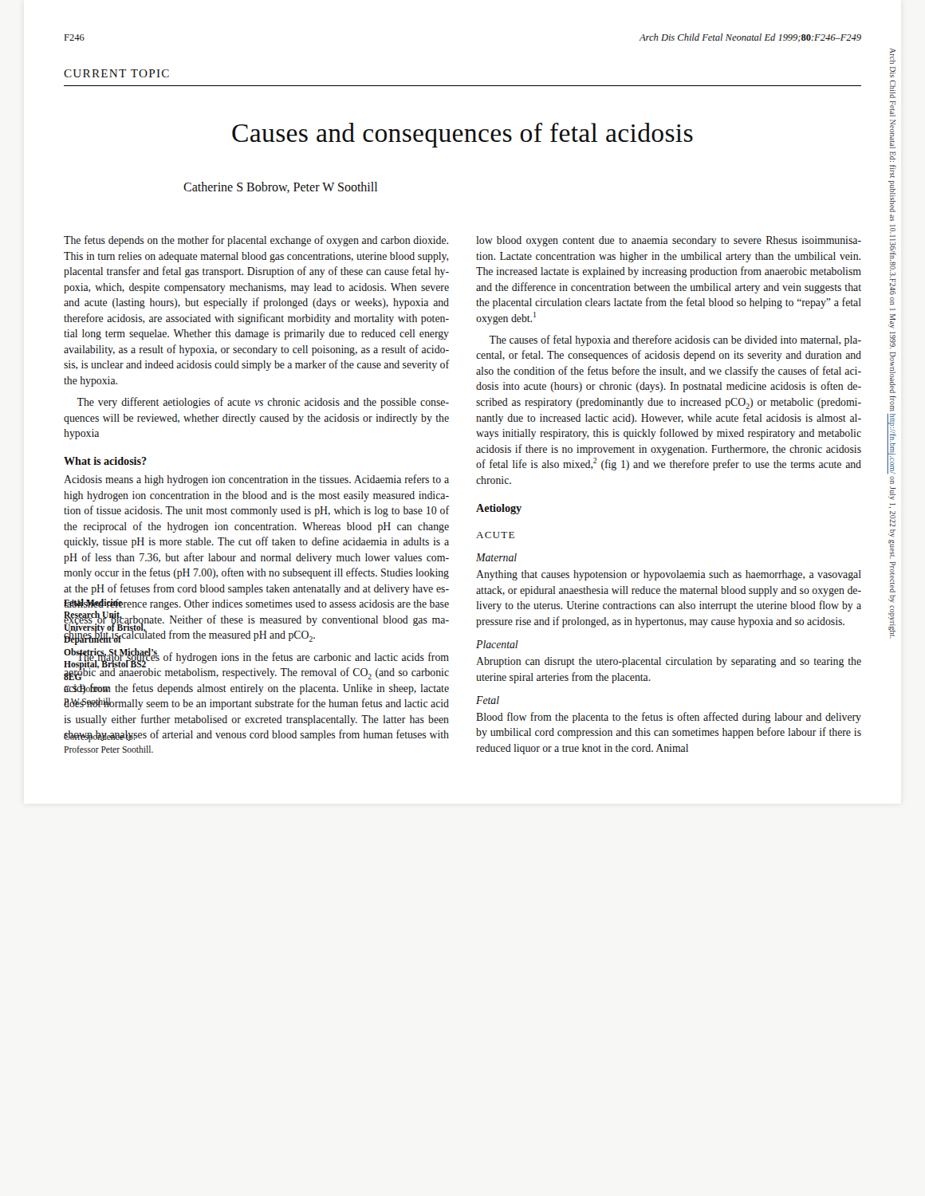F246 Arch Dis Child Fetal Neonatal Ed 1999;80:F246–F249
CURRENT TOPIC
Causes and consequences of fetal acidosis
Catherine S Bobrow, Peter W Soothill
The fetus depends on the mother for placental exchange of oxygen and carbon dioxide. This in turn relies on adequate maternal blood gas concentrations, uterine blood supply, placental transfer and fetal gas transport. Disruption of any of these can cause fetal hypoxia, which, despite compensatory mechanisms, may lead to acidosis. When severe and acute (lasting hours), but especially if prolonged (days or weeks), hypoxia and therefore acidosis, are associated with significant morbidity and mortality with potential long term sequelae. Whether this damage is primarily due to reduced cell energy availability, as a result of hypoxia, or secondary to cell poisoning, as a result of acidosis, is unclear and indeed acidosis could simply be a marker of the cause and severity of the hypoxia.
The very different aetiologies of acute vs chronic acidosis and the possible consequences will be reviewed, whether directly caused by the acidosis or indirectly by the hypoxia
What is acidosis?
Acidosis means a high hydrogen ion concentration in the tissues. Acidaemia refers to a high hydrogen ion concentration in the blood and is the most easily measured indication of tissue acidosis. The unit most commonly used is pH, which is log to base 10 of the reciprocal of the hydrogen ion concentration. Whereas blood pH can change quickly, tissue pH is more stable. The cut off taken to define acidaemia in adults is a pH of less than 7.36, but after labour and normal delivery much lower values commonly occur in the fetus (pH 7.00), often with no subsequent ill effects. Studies looking at the pH of fetuses from cord blood samples taken antenatally and at delivery have established reference ranges. Other indices sometimes used to assess acidosis are the base excess or bicarbonate. Neither of these is measured by conventional blood gas machines but is calculated from the measured pH and pCO2.
The major sources of hydrogen ions in the fetus are carbonic and lactic acids from aerobic and anaerobic metabolism, respectively. The removal of CO2 (and so carbonic acid) from the fetus depends almost entirely on the placenta. Unlike in sheep, lactate does not normally seem to be an important substrate for the human fetus and lactic acid is usually either further metabolised or excreted transplacentally. The latter has been shown by analyses of arterial and venous cord blood samples from human fetuses with low blood oxygen content due to anaemia secondary to severe Rhesus isoimmunisation. Lactate concentration was higher in the umbilical artery than the umbilical vein. The increased lactate is explained by increasing production from anaerobic metabolism and the difference in concentration between the umbilical artery and vein suggests that the placental circulation clears lactate from the fetal blood so helping to “repay” a fetal oxygen debt.1
The causes of fetal hypoxia and therefore acidosis can be divided into maternal, placental, or fetal. The consequences of acidosis depend on its severity and duration and also the condition of the fetus before the insult, and we classify the causes of fetal acidosis into acute (hours) or chronic (days). In postnatal medicine acidosis is often described as respiratory (predominantly due to increased pCO2) or metabolic (predominantly due to increased lactic acid). However, while acute fetal acidosis is almost always initially respiratory, this is quickly followed by mixed respiratory and metabolic acidosis if there is no improvement in oxygenation. Furthermore, the chronic acidosis of fetal life is also mixed,2 (fig 1) and we therefore prefer to use the terms acute and chronic.
Aetiology
ACUTE
Maternal
Anything that causes hypotension or hypovolaemia such as haemorrhage, a vasovagal attack, or epidural anaesthesia will reduce the maternal blood supply and so oxygen delivery to the uterus. Uterine contractions can also interrupt the uterine blood flow by a pressure rise and if prolonged, as in hypertonus, may cause hypoxia and so acidosis.
Placental
Abruption can disrupt the utero-placental circulation by separating and so tearing the uterine spiral arteries from the placenta.
Fetal
Blood flow from the placenta to the fetus is often affected during labour and delivery by umbilical cord compression and this can sometimes happen before labour if there is reduced liquor or a true knot in the cord. Animal
Fetal Medicine Research Unit, University of Bristol, Department of Obstetrics, St Michael’s Hospital, Bristol BS2 8EG
C S Bobrow
P W Soothill
Correspondence to:
Professor Peter Soothill.
Arch Dis Child Fetal Neonatal Ed: first published as 10.1136/fn.80.3.F246 on 1 May 1999. Downloaded from http://fn.bmj.com/ on July 1, 2022 by guest. Protected by copyright.